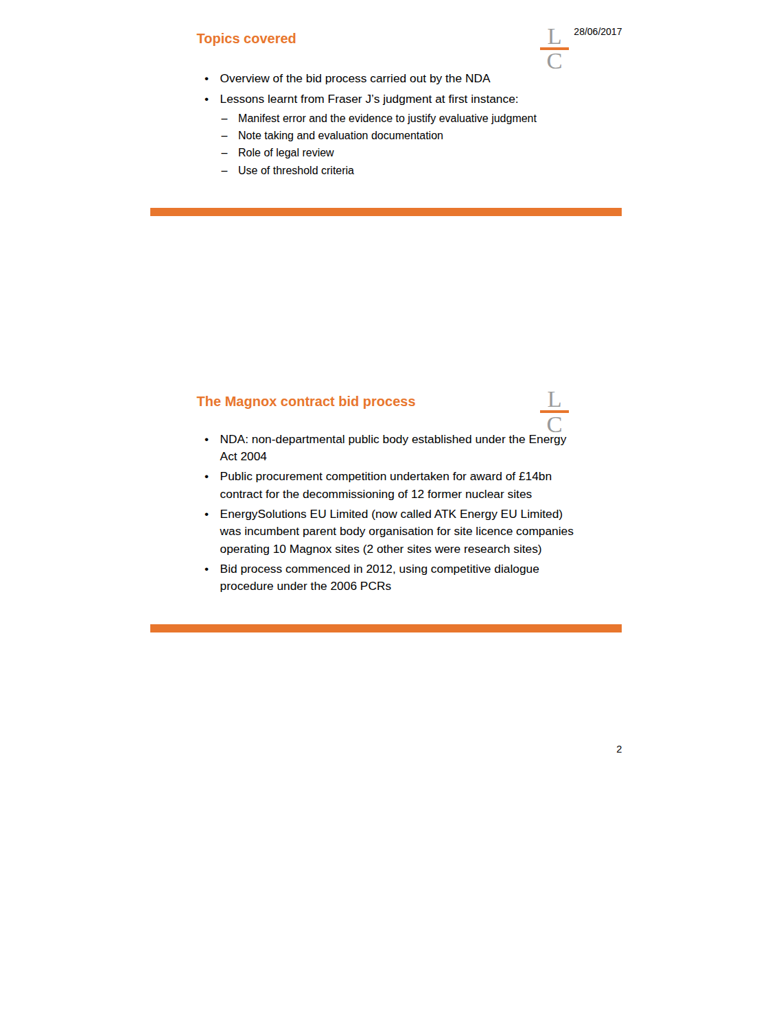28/06/2017
L C
Topics covered
Overview of the bid process carried out by the NDA
Lessons learnt from Fraser J’s judgment at first instance:
Manifest error and the evidence to justify evaluative judgment
Note taking and evaluation documentation
Role of legal review
Use of threshold criteria
L C
The Magnox contract bid process
NDA: non-departmental public body established under the Energy Act 2004
Public procurement competition undertaken for award of £14bn contract for the decommissioning of 12 former nuclear sites
EnergySolutions EU Limited (now called ATK Energy EU Limited) was incumbent parent body organisation for site licence companies operating 10 Magnox sites (2 other sites were research sites)
Bid process commenced in 2012, using competitive dialogue procedure under the 2006 PCRs
2